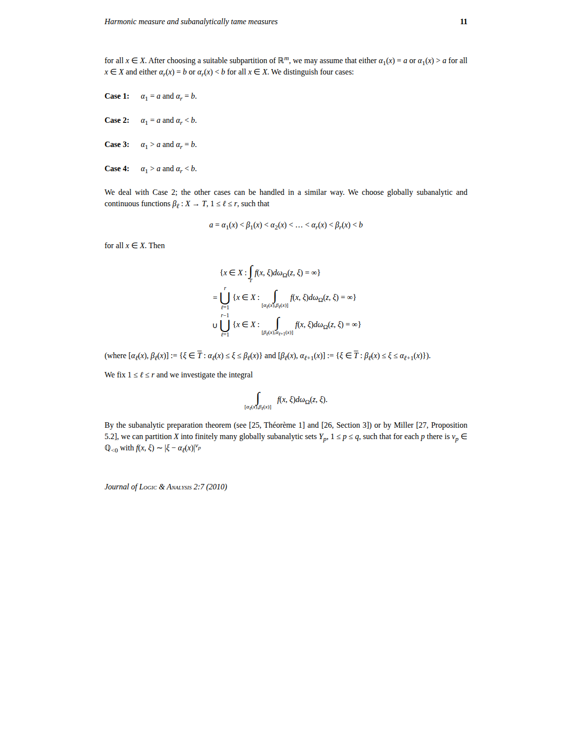Harmonic measure and subanalytically tame measures 11
for all x ∈ X. After choosing a suitable subpartition of ℝm, we may assume that either α1(x) = a or α1(x) > a for all x ∈ X and either αr(x) = b or αr(x) < b for all x ∈ X. We distinguish four cases:
Case 1: α1 = a and αr = b.
Case 2: α1 = a and αr < b.
Case 3: α1 > a and αr = b.
Case 4: α1 > a and αr < b.
We deal with Case 2; the other cases can be handled in a similar way. We choose globally subanalytic and continuous functions βℓ : X → T, 1 ≤ ℓ ≤ r, such that
a = α1(x) < β1(x) < α2(x) < … < αr(x) < βr(x) < b
for all x ∈ X. Then
| | | { x ∈ X : ∫ T f ( x , ξ ) dω Ω ( z , ξ ) = ∞} |
| | = | r ⋃ ℓ =1 { x ∈ X : ∫ [ α ℓ ( x ), β ℓ ( x )] f ( x , ξ ) dω Ω ( z , ξ ) = ∞} |
| | ∪ | r −1 ⋃ ℓ =1 { x ∈ X : ∫ [ β ℓ ( x ), α ℓ +1 ( x )] f ( x , ξ ) dω Ω ( z , ξ ) = ∞} |
(where [αℓ(x), βℓ(x)] := {ξ ∈ T : αℓ(x) ≤ ξ ≤ βℓ(x)} and [βℓ(x), αℓ+1(x)] := {ξ ∈ T : βℓ(x) ≤ ξ ≤ αℓ+1(x)}).
We fix 1 ≤ ℓ ≤ r and we investigate the integral
∫[αℓ(x),βℓ(x)] f(x, ξ)dωΩ(z, ξ).
By the subanalytic preparation theorem (see [25, Théorème 1] and [26, Section 3]) or by Miller [27, Proposition 5.2], we can partition X into finitely many globally subanalytic sets Yp, 1 ≤ p ≤ q, such that for each p there is νp ∈ ℚ<0 with f(x, ξ) ∼ |ξ − αℓ(x)|νp
Journal of Logic & Analysis 2:7 (2010)